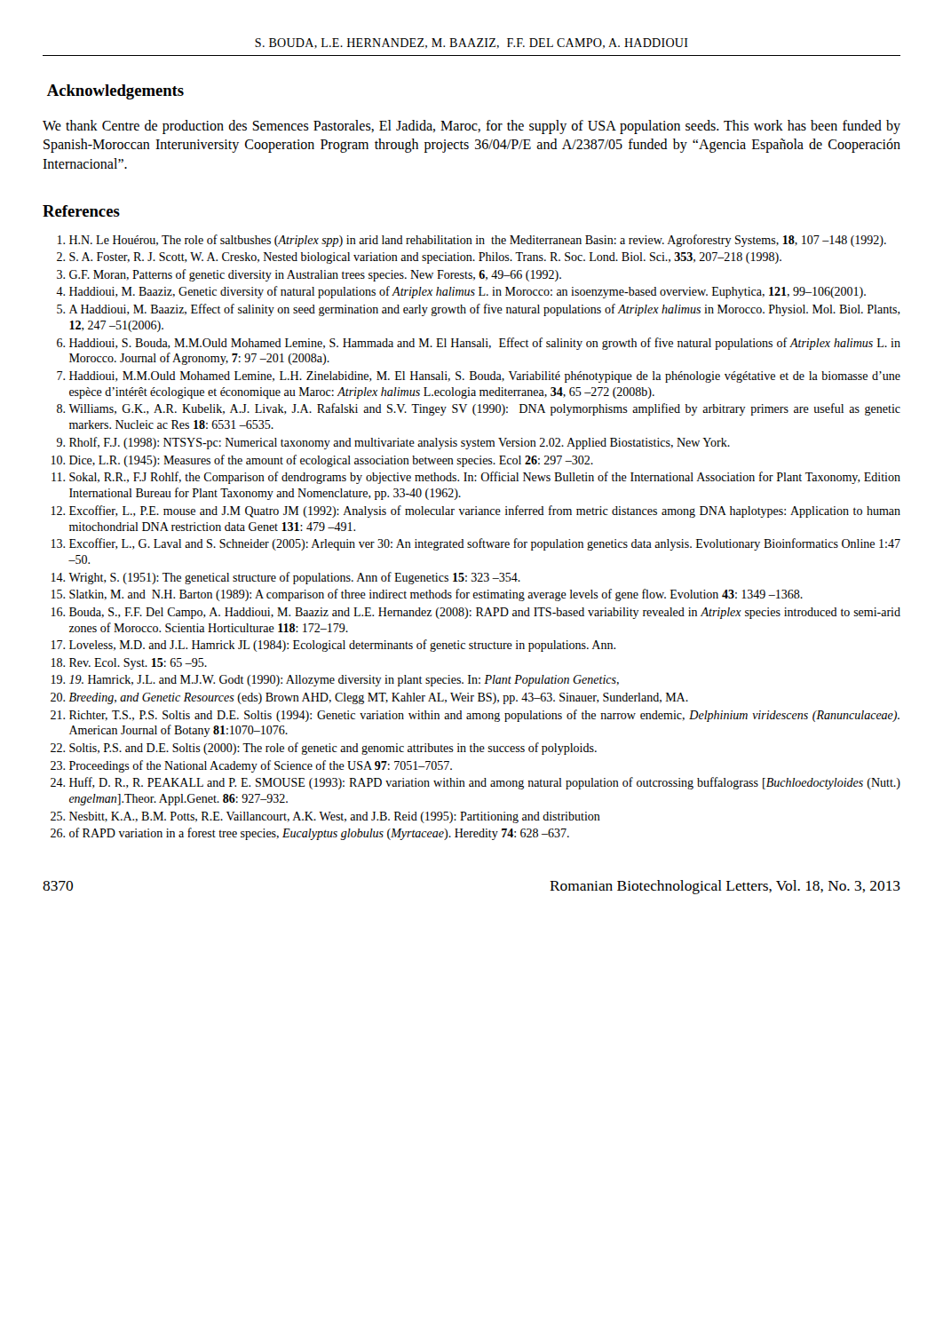S. BOUDA, L.E. HERNANDEZ, M. BAAZIZ, F.F. DEL CAMPO, A. HADDIOUI
Acknowledgements
We thank Centre de production des Semences Pastorales, El Jadida, Maroc, for the supply of USA population seeds. This work has been funded by Spanish-Moroccan Interuniversity Cooperation Program through projects 36/04/P/E and A/2387/05 funded by “Agencia Española de Cooperación Internacional”.
References
H.N. Le Houérou, The role of saltbushes (Atriplex spp) in arid land rehabilitation in the Mediterranean Basin: a review. Agroforestry Systems, 18, 107 –148 (1992).
S. A. Foster, R. J. Scott, W. A. Cresko, Nested biological variation and speciation. Philos. Trans. R. Soc. Lond. Biol. Sci., 353, 207–218 (1998).
G.F. Moran, Patterns of genetic diversity in Australian trees species. New Forests, 6, 49–66 (1992).
Haddioui, M. Baaziz, Genetic diversity of natural populations of Atriplex halimus L. in Morocco: an isoenzyme-based overview. Euphytica, 121, 99–106(2001).
A Haddioui, M. Baaziz, Effect of salinity on seed germination and early growth of five natural populations of Atriplex halimus in Morocco. Physiol. Mol. Biol. Plants, 12, 247 –51(2006).
Haddioui, S. Bouda, M.M.Ould Mohamed Lemine, S. Hammada and M. El Hansali, Effect of salinity on growth of five natural populations of Atriplex halimus L. in Morocco. Journal of Agronomy, 7: 97 –201 (2008a).
Haddioui, M.M.Ould Mohamed Lemine, L.H. Zinelabidine, M. El Hansali, S. Bouda, Variabilité phénotypique de la phénologie végétative et de la biomasse d’une espèce d’intérêt écologique et économique au Maroc: Atriplex halimus L.ecologia mediterranea, 34, 65 –272 (2008b).
Williams, G.K., A.R. Kubelik, A.J. Livak, J.A. Rafalski and S.V. Tingey SV (1990): DNA polymorphisms amplified by arbitrary primers are useful as genetic markers. Nucleic ac Res 18: 6531 –6535.
Rholf, F.J. (1998): NTSYS-pc: Numerical taxonomy and multivariate analysis system Version 2.02. Applied Biostatistics, New York.
Dice, L.R. (1945): Measures of the amount of ecological association between species. Ecol 26: 297 –302.
Sokal, R.R., F.J Rohlf, the Comparison of dendrograms by objective methods. In: Official News Bulletin of the International Association for Plant Taxonomy, Edition International Bureau for Plant Taxonomy and Nomenclature, pp. 33-40 (1962).
Excoffier, L., P.E. mouse and J.M Quatro JM (1992): Analysis of molecular variance inferred from metric distances among DNA haplotypes: Application to human mitochondrial DNA restriction data Genet 131: 479 –491.
Excoffier, L., G. Laval and S. Schneider (2005): Arlequin ver 30: An integrated software for population genetics data anlysis. Evolutionary Bioinformatics Online 1:47 –50.
Wright, S. (1951): The genetical structure of populations. Ann of Eugenetics 15: 323 –354.
Slatkin, M. and N.H. Barton (1989): A comparison of three indirect methods for estimating average levels of gene flow. Evolution 43: 1349 –1368.
Bouda, S., F.F. Del Campo, A. Haddioui, M. Baaziz and L.E. Hernandez (2008): RAPD and ITS-based variability revealed in Atriplex species introduced to semi-arid zones of Morocco. Scientia Horticulturae 118: 172–179.
Loveless, M.D. and J.L. Hamrick JL (1984): Ecological determinants of genetic structure in populations. Ann.
Rev. Ecol. Syst. 15: 65 –95.
19. Hamrick, J.L. and M.J.W. Godt (1990): Allozyme diversity in plant species. In: Plant Population Genetics,
Breeding, and Genetic Resources (eds) Brown AHD, Clegg MT, Kahler AL, Weir BS), pp. 43–63. Sinauer, Sunderland, MA.
Richter, T.S., P.S. Soltis and D.E. Soltis (1994): Genetic variation within and among populations of the narrow endemic, Delphinium viridescens (Ranunculaceae). American Journal of Botany 81:1070–1076.
Soltis, P.S. and D.E. Soltis (2000): The role of genetic and genomic attributes in the success of polyploids.
Proceedings of the National Academy of Science of the USA 97: 7051–7057.
Huff, D. R., R. PEAKALL and P. E. SMOUSE (1993): RAPD variation within and among natural population of outcrossing buffalograss [Buchloedoctyloides (Nutt.) engelman].Theor. Appl.Genet. 86: 927–932.
Nesbitt, K.A., B.M. Potts, R.E. Vaillancourt, A.K. West, and J.B. Reid (1995): Partitioning and distribution
of RAPD variation in a forest tree species, Eucalyptus globulus (Myrtaceae). Heredity 74: 628 –637.
8370 Romanian Biotechnological Letters, Vol. 18, No. 3, 2013